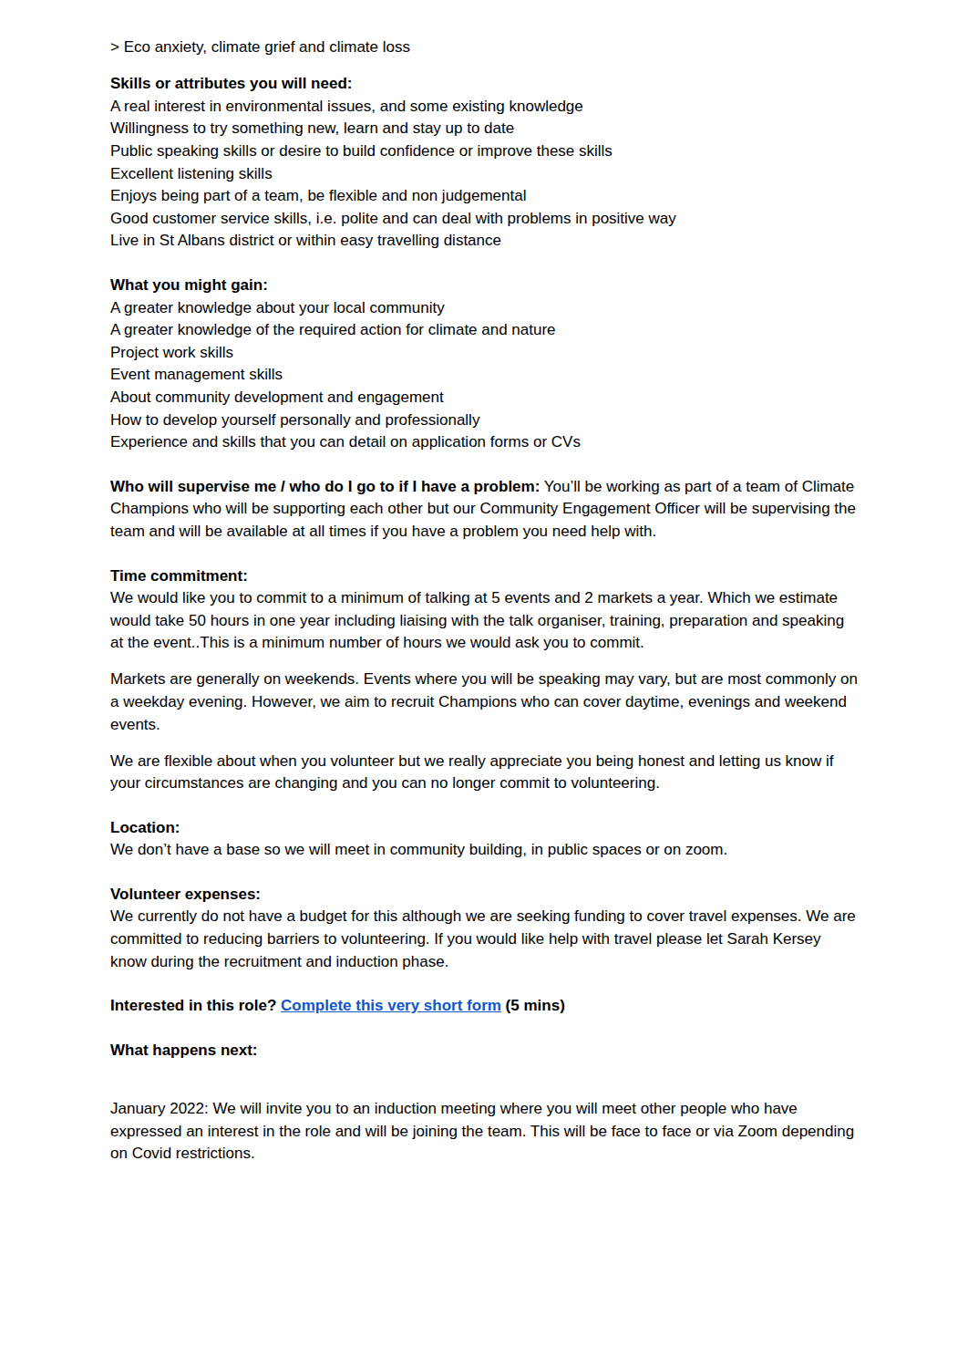> Eco anxiety, climate grief and climate loss
Skills or attributes you will need:
A real interest in environmental issues, and some existing knowledge
Willingness to try something new, learn and stay up to date
Public speaking skills or desire to build confidence or improve these skills
Excellent listening skills
Enjoys being part of a team, be flexible and non judgemental
Good customer service skills, i.e. polite and can deal with problems in positive way
Live in St Albans district or within easy travelling distance
What you might gain:
A greater knowledge about your local community
A greater knowledge of the required action for climate and nature
Project work skills
Event management skills
About community development and engagement
How to develop yourself personally and professionally
Experience and skills that you can detail on application forms or CVs
Who will supervise me / who do I go to if I have a problem: You’ll be working as part of a team of Climate Champions who will be supporting each other but our Community Engagement Officer will be supervising the team and will be available at all times if you have a problem you need help with.
Time commitment:
We would like you to commit to a minimum of talking at 5 events and 2 markets a year. Which we estimate would take 50 hours in one year including liaising with the talk organiser, training, preparation and speaking at the event..This is a minimum number of hours we would ask you to commit.
Markets are generally on weekends. Events where you will be speaking may vary, but are most commonly on a weekday evening. However, we aim to recruit Champions who can cover daytime, evenings and weekend events.
We are flexible about when you volunteer but we really appreciate you being honest and letting us know if your circumstances are changing and you can no longer commit to volunteering.
Location:
We don’t have a base so we will meet in community building, in public spaces or on zoom.
Volunteer expenses:
We currently do not have a budget for this although we are seeking funding to cover travel expenses. We are committed to reducing barriers to volunteering. If you would like help with travel please let Sarah Kersey know during the recruitment and induction phase.
Interested in this role? Complete this very short form (5 mins)
What happens next:
January 2022: We will invite you to an induction meeting where you will meet other people who have expressed an interest in the role and will be joining the team. This will be face to face or via Zoom depending on Covid restrictions.